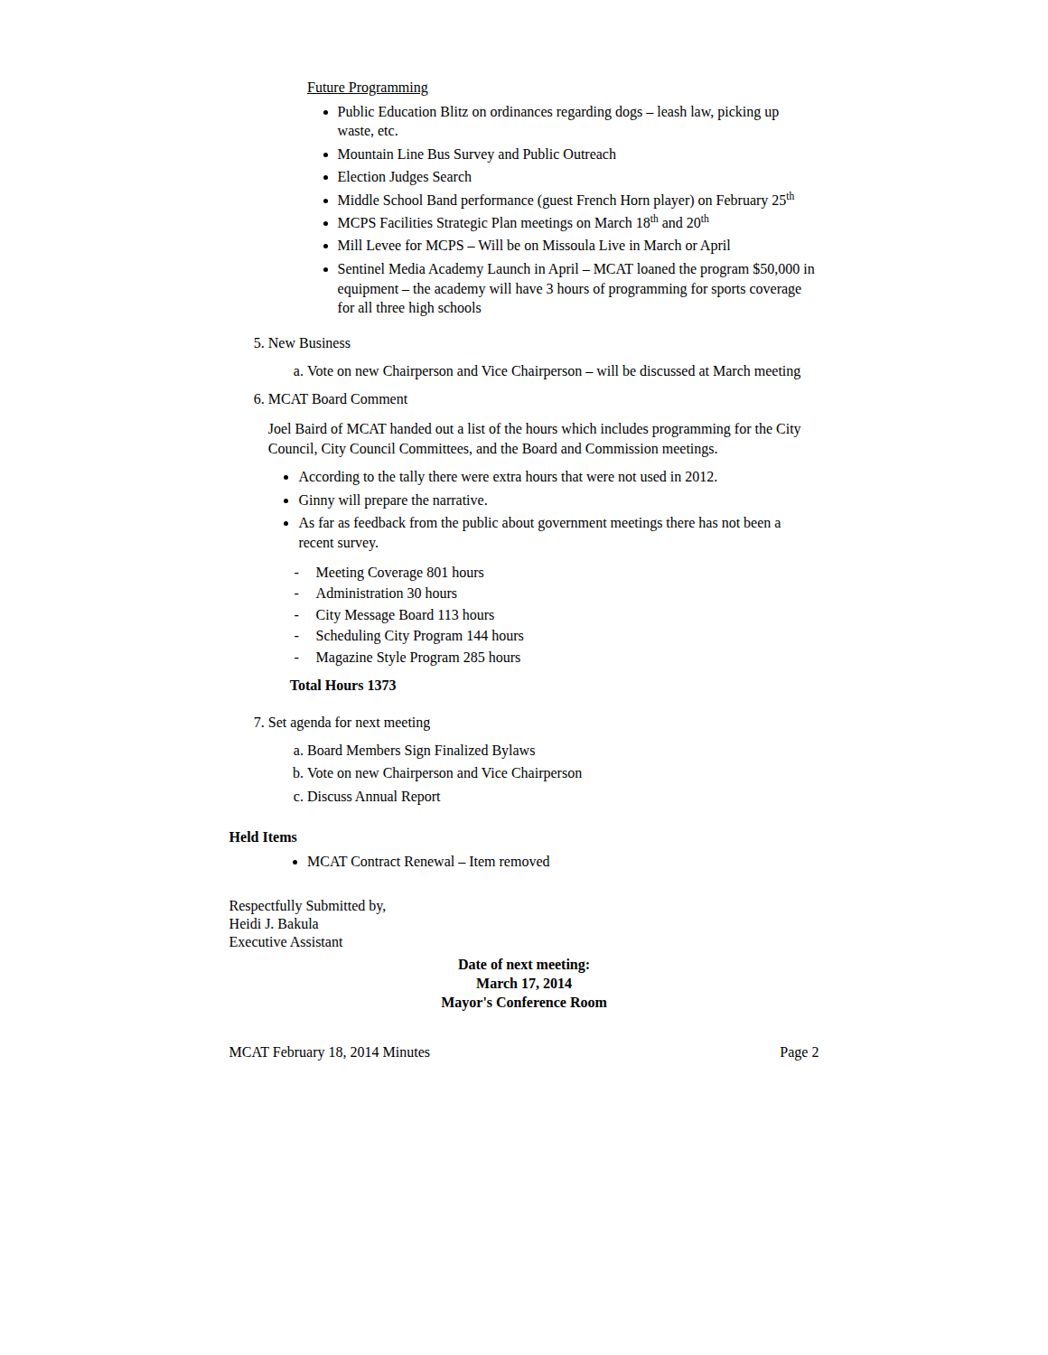Future Programming
Public Education Blitz on ordinances regarding dogs – leash law, picking up waste, etc.
Mountain Line Bus Survey and Public Outreach
Election Judges Search
Middle School Band performance (guest French Horn player) on February 25th
MCPS Facilities Strategic Plan meetings on March 18th and 20th
Mill Levee for MCPS – Will be on Missoula Live in March or April
Sentinel Media Academy Launch in April – MCAT loaned the program $50,000 in equipment – the academy will have 3 hours of programming for sports coverage for all three high schools
New Business
Vote on new Chairperson and Vice Chairperson – will be discussed at March meeting
MCAT Board Comment
Joel Baird of MCAT handed out a list of the hours which includes programming for the City Council, City Council Committees, and the Board and Commission meetings.
According to the tally there were extra hours that were not used in 2012.
Ginny will prepare the narrative.
As far as feedback from the public about government meetings there has not been a recent survey.
Meeting Coverage 801 hours
Administration 30 hours
City Message Board 113 hours
Scheduling City Program 144 hours
Magazine Style Program 285 hours
Total Hours 1373
Set agenda for next meeting
Board Members Sign Finalized Bylaws
Vote on new Chairperson and Vice Chairperson
Discuss Annual Report
Held Items
MCAT Contract Renewal – Item removed
Respectfully Submitted by,
Heidi J. Bakula
Executive Assistant
Date of next meeting:
March 17, 2014
Mayor's Conference Room
MCAT February 18, 2014 Minutes Page 2